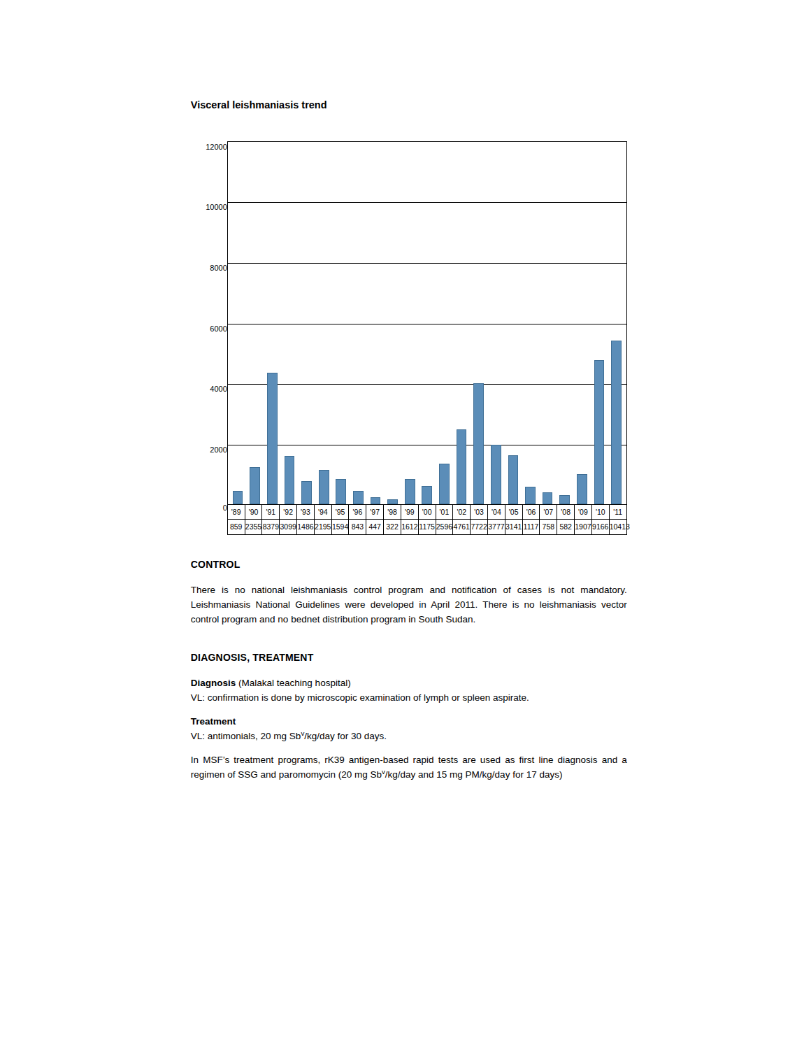Visceral leishmaniasis trend
| 12000 10000 8000 6000 4000 2000 0 | |
| | '89 | '90 | '91 | '92 | '93 | '94 | '95 | '96 | '97 | '98 | '99 | '00 | '01 | '02 | '03 | '04 | '05 | '06 | '07 | '08 | '09 | '10 | '11 |
| | 859 | 2355 | 8379 | 3099 | 1486 | 2195 | 1594 | 843 | 447 | 322 | 1612 | 1175 | 2596 | 4761 | 7722 | 3777 | 3141 | 1117 | 758 | 582 | 1907 | 9166 | 10413 |
CONTROL
There is no national leishmaniasis control program and notification of cases is not mandatory. Leishmaniasis National Guidelines were developed in April 2011. There is no leishmaniasis vector control program and no bednet distribution program in South Sudan.
DIAGNOSIS, TREATMENT
Diagnosis (Malakal teaching hospital)
VL: confirmation is done by microscopic examination of lymph or spleen aspirate.
Treatment
VL: antimonials, 20 mg Sbv/kg/day for 30 days.
In MSF’s treatment programs, rK39 antigen-based rapid tests are used as first line diagnosis and a regimen of SSG and paromomycin (20 mg Sbv/kg/day and 15 mg PM/kg/day for 17 days)